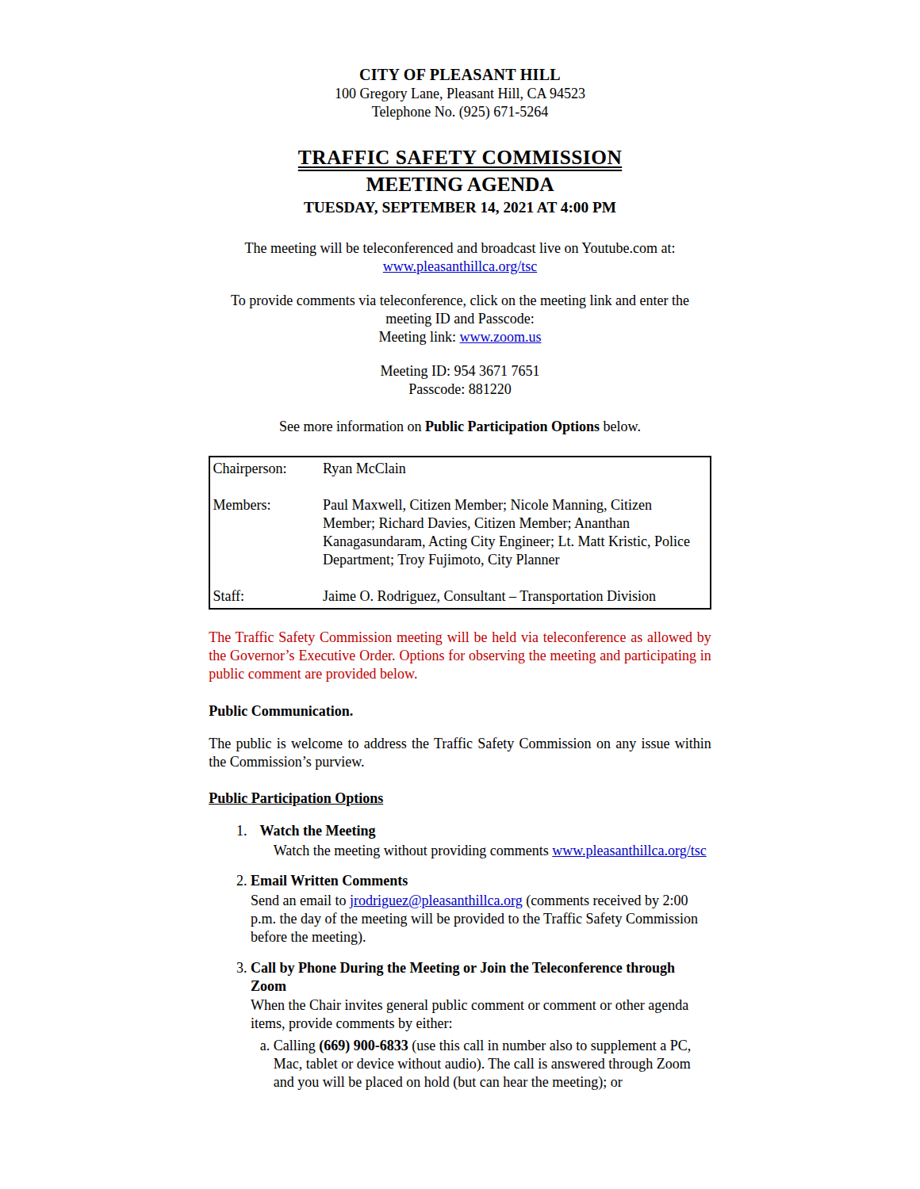CITY OF PLEASANT HILL
100 Gregory Lane, Pleasant Hill, CA 94523
Telephone No. (925) 671-5264
TRAFFIC SAFETY COMMISSION
MEETING AGENDA
TUESDAY, SEPTEMBER 14, 2021 AT 4:00 PM
The meeting will be teleconferenced and broadcast live on Youtube.com at:
www.pleasanthillca.org/tsc
To provide comments via teleconference, click on the meeting link and enter the meeting ID and Passcode:
Meeting link: www.zoom.us
Meeting ID: 954 3671 7651
Passcode: 881220
See more information on Public Participation Options below.
| Chairperson: | Ryan McClain |
| Members: | Paul Maxwell, Citizen Member; Nicole Manning, Citizen Member; Richard Davies, Citizen Member; Ananthan Kanagasundaram, Acting City Engineer; Lt. Matt Kristic, Police Department; Troy Fujimoto, City Planner |
| Staff: | Jaime O. Rodriguez, Consultant – Transportation Division |
The Traffic Safety Commission meeting will be held via teleconference as allowed by the Governor’s Executive Order. Options for observing the meeting and participating in public comment are provided below.
Public Communication.
The public is welcome to address the Traffic Safety Commission on any issue within the Commission’s purview.
Public Participation Options
Watch the Meeting
Watch the meeting without providing comments www.pleasanthillca.org/tsc
Email Written Comments
Send an email to jrodriguez@pleasanthillca.org (comments received by 2:00 p.m. the day of the meeting will be provided to the Traffic Safety Commission before the meeting).
Call by Phone During the Meeting or Join the Teleconference through Zoom
When the Chair invites general public comment or comment or other agenda items, provide comments by either:
Calling (669) 900-6833 (use this call in number also to supplement a PC, Mac, tablet or device without audio). The call is answered through Zoom and you will be placed on hold (but can hear the meeting); or